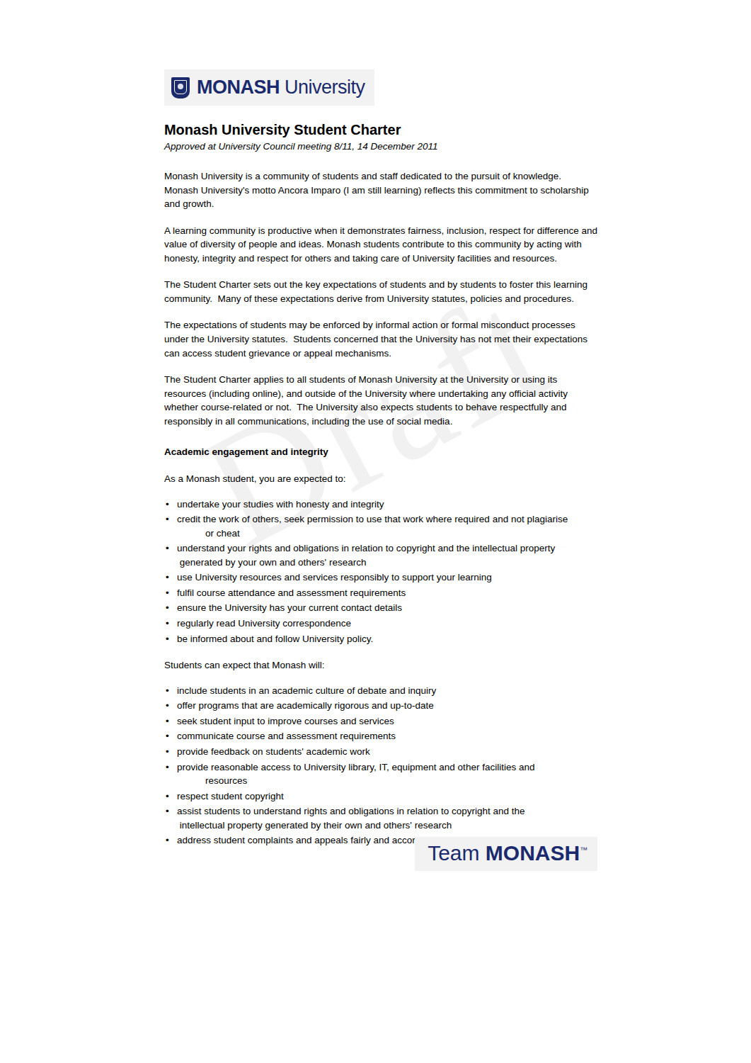Draft
MONASH University
Monash University Student Charter
Approved at University Council meeting 8/11, 14 December 2011
Monash University is a community of students and staff dedicated to the pursuit of knowledge. Monash University's motto Ancora Imparo (I am still learning) reflects this commitment to scholarship and growth.
A learning community is productive when it demonstrates fairness, inclusion, respect for difference and value of diversity of people and ideas. Monash students contribute to this community by acting with honesty, integrity and respect for others and taking care of University facilities and resources.
The Student Charter sets out the key expectations of students and by students to foster this learning community. Many of these expectations derive from University statutes, policies and procedures.
The expectations of students may be enforced by informal action or formal misconduct processes under the University statutes. Students concerned that the University has not met their expectations can access student grievance or appeal mechanisms.
The Student Charter applies to all students of Monash University at the University or using its resources (including online), and outside of the University where undertaking any official activity whether course-related or not. The University also expects students to behave respectfully and responsibly in all communications, including the use of social media.
Academic engagement and integrity
As a Monash student, you are expected to:
undertake your studies with honesty and integrity
credit the work of others, seek permission to use that work where required and not plagiariseor cheat
understand your rights and obligations in relation to copyright and the intellectual property
generated by your own and others' research
use University resources and services responsibly to support your learning
fulfil course attendance and assessment requirements
ensure the University has your current contact details
regularly read University correspondence
be informed about and follow University policy.
Students can expect that Monash will:
include students in an academic culture of debate and inquiry
offer programs that are academically rigorous and up-to-date
seek student input to improve courses and services
communicate course and assessment requirements
provide feedback on students' academic work
provide reasonable access to University library, IT, equipment and other facilities andresources
respect student copyright
assist students to understand rights and obligations in relation to copyright and the
intellectual property generated by their own and others' research
address student complaints and appeals fairly and according to established processes.
Team MONASH™